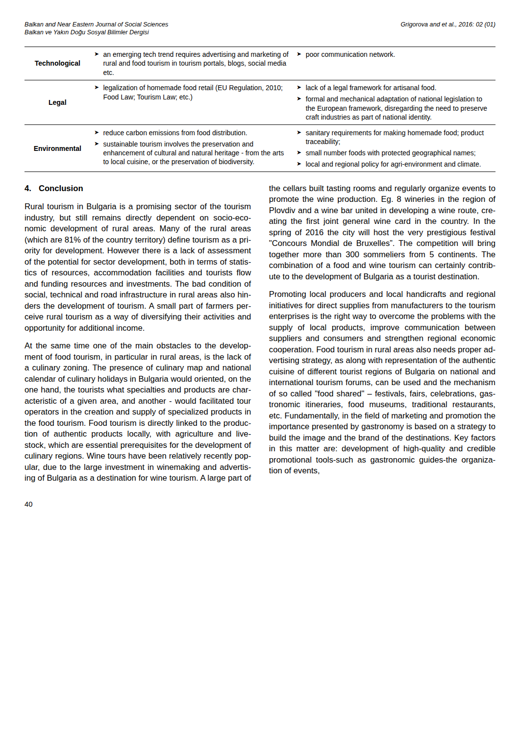Balkan and Near Eastern Journal of Social Sciences
Balkan ve Yakın Doğu Sosyal Bilimler Dergisi
Grigorova and et al., 2016: 02 (01)
| Technological | an emerging tech trend requires advertising and marketing of rural and food tourism in tourism portals, blogs, social media etc. | poor communication network. |
| Legal | legalization of homemade food retail (EU Regulation, 2010; Food Law; Tourism Law; etc.) | lack of a legal framework for artisanal food. formal and mechanical adaptation of national legislation to the European framework, disregarding the need to preserve craft industries as part of national identity. |
| Environmental | reduce carbon emissions from food distribution. sustainable tourism involves the preservation and enhancement of cultural and natural heritage - from the arts to local cuisine, or the preservation of biodiversity. | sanitary requirements for making homemade food; product traceability; small number foods with protected geographical names; local and regional policy for agri-environment and climate. |
4. Conclusion
Rural tourism in Bulgaria is a promising sector of the tourism industry, but still remains directly dependent on socio-economic development of rural areas. Many of the rural areas (which are 81% of the country territory) define tourism as a priority for development. However there is a lack of assessment of the potential for sector development, both in terms of statistics of resources, accommodation facilities and tourists flow and funding resources and investments. The bad condition of social, technical and road infrastructure in rural areas also hinders the development of tourism. A small part of farmers perceive rural tourism as a way of diversifying their activities and opportunity for additional income.
At the same time one of the main obstacles to the development of food tourism, in particular in rural areas, is the lack of a culinary zoning. The presence of culinary map and national calendar of culinary holidays in Bulgaria would oriented, on the one hand, the tourists what specialties and products are characteristic of a given area, and another - would facilitated tour operators in the creation and supply of specialized products in the food tourism. Food tourism is directly linked to the production of authentic products locally, with agriculture and livestock, which are essential prerequisites for the development of culinary regions. Wine tours have been relatively recently popular, due to the large investment in winemaking and advertising of Bulgaria as a destination for wine tourism. A large part of the cellars built tasting rooms and regularly organize events to promote the wine production. Eg. 8 wineries in the region of Plovdiv and a wine bar united in developing a wine route, creating the first joint general wine card in the country. In the spring of 2016 the city will host the very prestigious festival "Concours Mondial de Bruxelles”. The competition will bring together more than 300 sommeliers from 5 continents. The combination of a food and wine tourism can certainly contribute to the development of Bulgaria as a tourist destination.
Promoting local producers and local handicrafts and regional initiatives for direct supplies from manufacturers to the tourism enterprises is the right way to overcome the problems with the supply of local products, improve communication between suppliers and consumers and strengthen regional economic cooperation. Food tourism in rural areas also needs proper advertising strategy, as along with representation of the authentic cuisine of different tourist regions of Bulgaria on national and international tourism forums, can be used and the mechanism of so called "food shared" – festivals, fairs, celebrations, gastronomic itineraries, food museums, traditional restaurants, etc. Fundamentally, in the field of marketing and promotion the importance presented by gastronomy is based on a strategy to build the image and the brand of the destinations. Key factors in this matter are: development of high-quality and credible promotional tools-such as gastronomic guides-the organization of events,
40